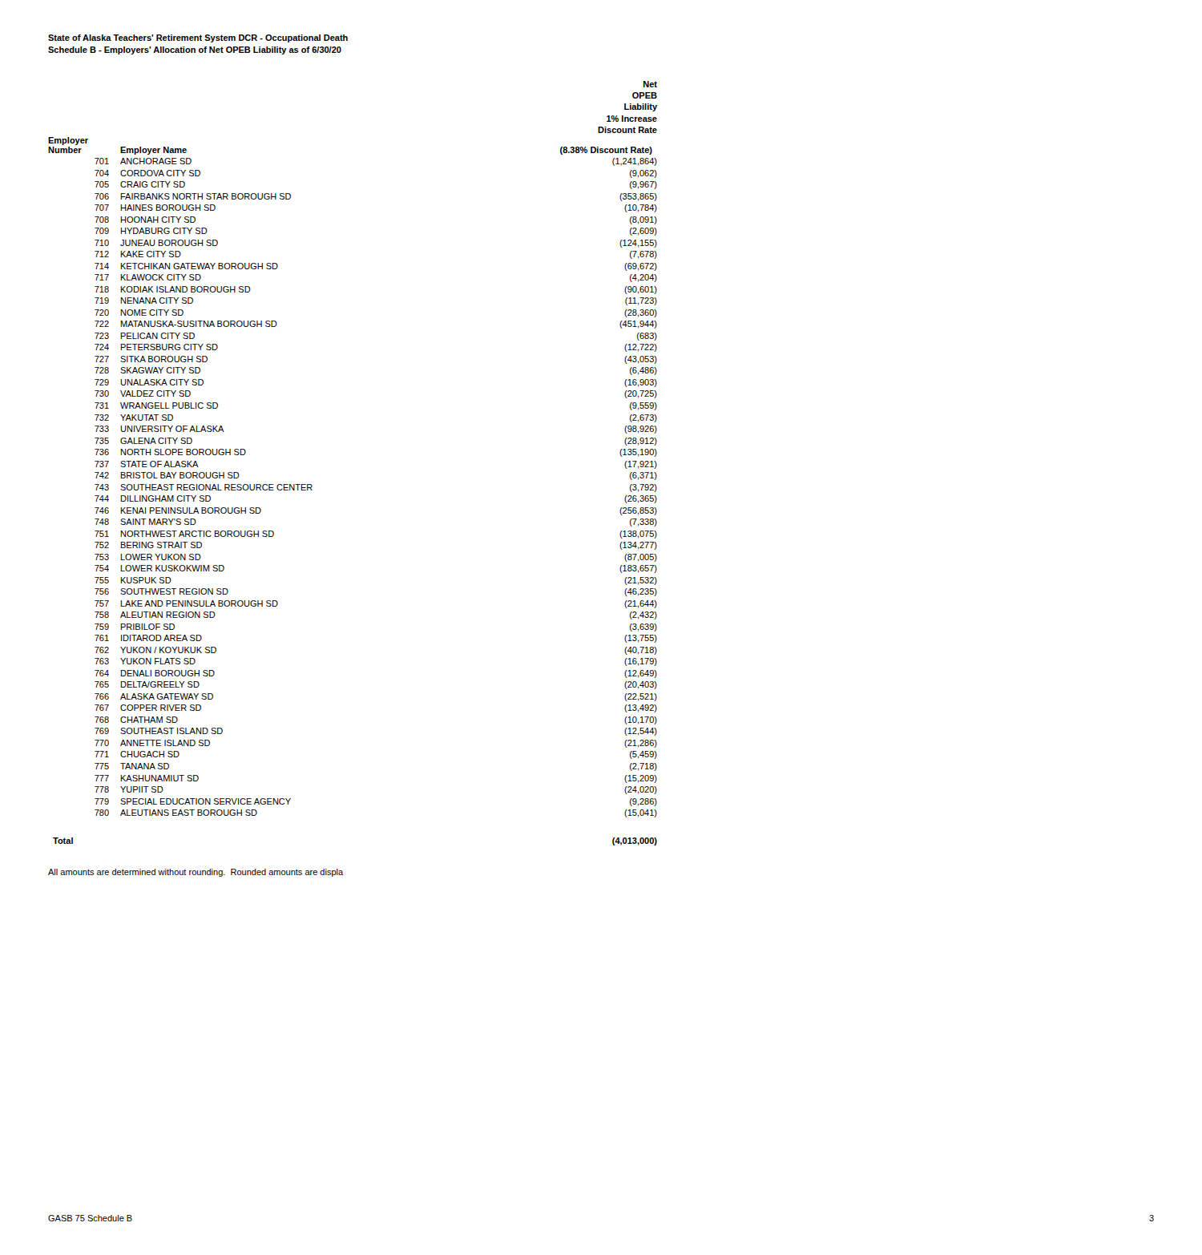State of Alaska Teachers' Retirement System DCR - Occupational Death
Schedule B - Employers' Allocation of Net OPEB Liability as of 6/30/20
| | | Net |
| --- | --- | --- |
| | | OPEB |
| | | Liability |
| | | 1% Increase |
| | | Discount Rate |
| Employer Number | Employer Name | (8.38% Discount Rate) |
| 701 | ANCHORAGE SD | (1,241,864) |
| 704 | CORDOVA CITY SD | (9,062) |
| 705 | CRAIG CITY SD | (9,967) |
| 706 | FAIRBANKS NORTH STAR BOROUGH SD | (353,865) |
| 707 | HAINES BOROUGH SD | (10,784) |
| 708 | HOONAH CITY SD | (8,091) |
| 709 | HYDABURG CITY SD | (2,609) |
| 710 | JUNEAU BOROUGH SD | (124,155) |
| 712 | KAKE CITY SD | (7,678) |
| 714 | KETCHIKAN GATEWAY BOROUGH SD | (69,672) |
| 717 | KLAWOCK CITY SD | (4,204) |
| 718 | KODIAK ISLAND BOROUGH SD | (90,601) |
| 719 | NENANA CITY SD | (11,723) |
| 720 | NOME CITY SD | (28,360) |
| 722 | MATANUSKA-SUSITNA BOROUGH SD | (451,944) |
| 723 | PELICAN CITY SD | (683) |
| 724 | PETERSBURG CITY SD | (12,722) |
| 727 | SITKA BOROUGH SD | (43,053) |
| 728 | SKAGWAY CITY SD | (6,486) |
| 729 | UNALASKA CITY SD | (16,903) |
| 730 | VALDEZ CITY SD | (20,725) |
| 731 | WRANGELL PUBLIC SD | (9,559) |
| 732 | YAKUTAT SD | (2,673) |
| 733 | UNIVERSITY OF ALASKA | (98,926) |
| 735 | GALENA CITY SD | (28,912) |
| 736 | NORTH SLOPE BOROUGH SD | (135,190) |
| 737 | STATE OF ALASKA | (17,921) |
| 742 | BRISTOL BAY BOROUGH SD | (6,371) |
| 743 | SOUTHEAST REGIONAL RESOURCE CENTER | (3,792) |
| 744 | DILLINGHAM CITY SD | (26,365) |
| 746 | KENAI PENINSULA BOROUGH SD | (256,853) |
| 748 | SAINT MARY'S SD | (7,338) |
| 751 | NORTHWEST ARCTIC BOROUGH SD | (138,075) |
| 752 | BERING STRAIT SD | (134,277) |
| 753 | LOWER YUKON SD | (87,005) |
| 754 | LOWER KUSKOKWIM SD | (183,657) |
| 755 | KUSPUK SD | (21,532) |
| 756 | SOUTHWEST REGION SD | (46,235) |
| 757 | LAKE AND PENINSULA BOROUGH SD | (21,644) |
| 758 | ALEUTIAN REGION SD | (2,432) |
| 759 | PRIBILOF SD | (3,639) |
| 761 | IDITAROD AREA SD | (13,755) |
| 762 | YUKON / KOYUKUK SD | (40,718) |
| 763 | YUKON FLATS SD | (16,179) |
| 764 | DENALI BOROUGH SD | (12,649) |
| 765 | DELTA/GREELY SD | (20,403) |
| 766 | ALASKA GATEWAY SD | (22,521) |
| 767 | COPPER RIVER SD | (13,492) |
| 768 | CHATHAM SD | (10,170) |
| 769 | SOUTHEAST ISLAND SD | (12,544) |
| 770 | ANNETTE ISLAND SD | (21,286) |
| 771 | CHUGACH SD | (5,459) |
| 775 | TANANA SD | (2,718) |
| 777 | KASHUNAMIUT SD | (15,209) |
| 778 | YUPIIT SD | (24,020) |
| 779 | SPECIAL EDUCATION SERVICE AGENCY | (9,286) |
| 780 | ALEUTIANS EAST BOROUGH SD | (15,041) |
| Total | | (4,013,000) |
All amounts are determined without rounding. Rounded amounts are displa
GASB 75 Schedule B 3